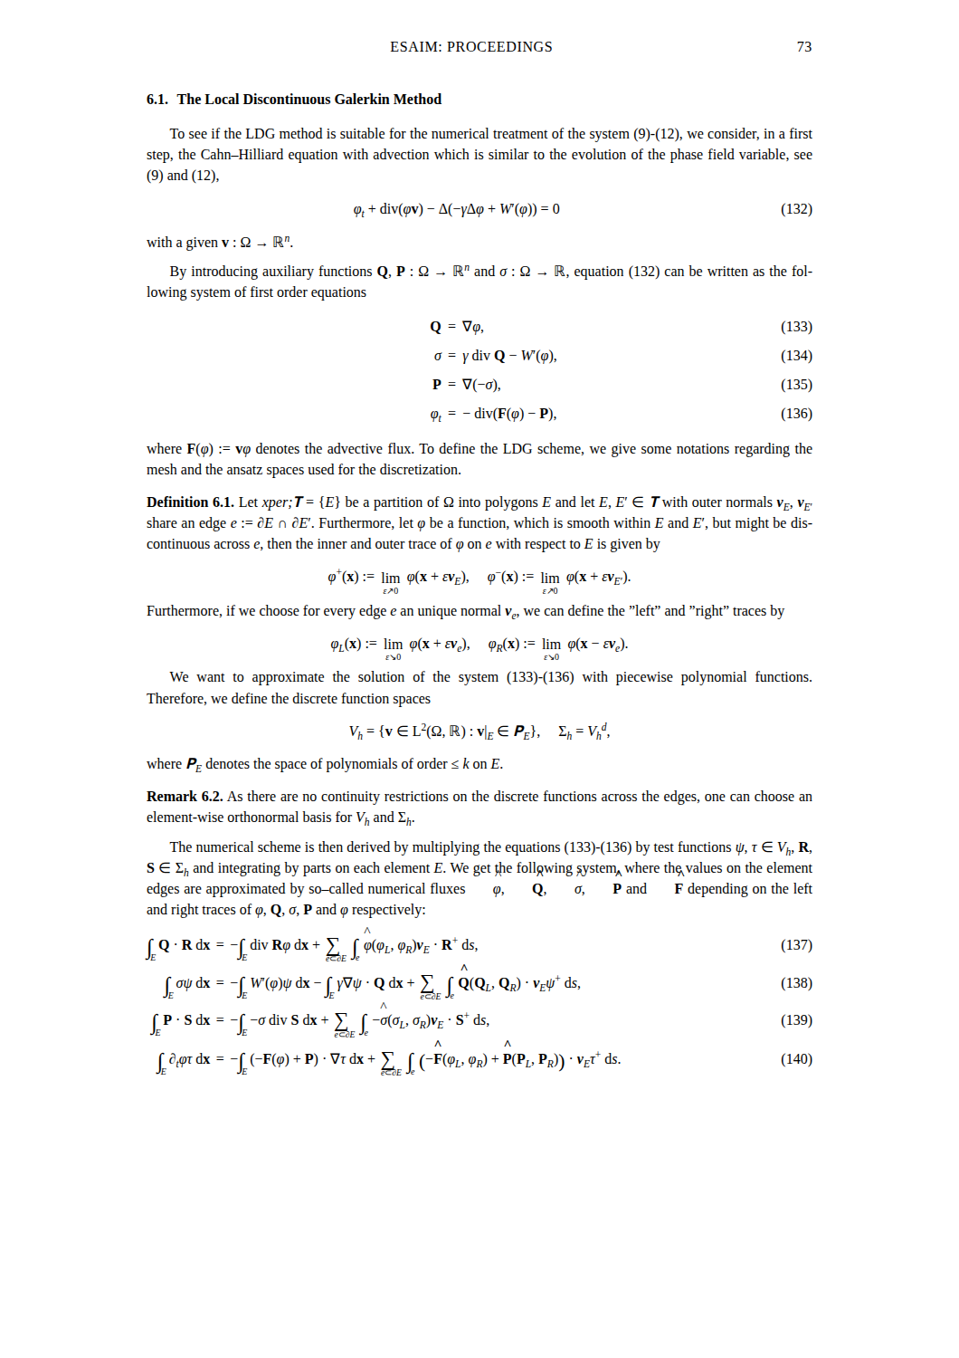ESAIM: PROCEEDINGS 73
6.1. The Local Discontinuous Galerkin Method
To see if the LDG method is suitable for the numerical treatment of the system (9)-(12), we consider, in a first step, the Cahn–Hilliard equation with advection which is similar to the evolution of the phase field variable, see (9) and (12),
φt + div(φv) − Δ(−γ Δφ + W′(φ)) = 0
(132)
with a given v : Ω → ℝn.
By introducing auxiliary functions Q, P : Ω → ℝn and σ : Ω → ℝ, equation (132) can be written as the following system of first order equations
Q
=
∇φ,
(133)
σ
=
γ div Q − W′(φ),
(134)
P
=
∇(−σ),
(135)
φt
=
− div(F(φ) − P),
(136)
where F(φ) := vφ denotes the advective flux. To define the LDG scheme, we give some notations regarding the mesh and the ansatz spaces used for the discretization.
Definition 6.1. Let xper; 𝐓 = {E} be a partition of Ω into polygons E and let E, E′ ∈ 𝐓 with outer normals νE, νE′ share an edge e := ∂E ∩ ∂E′. Furthermore, let φ be a function, which is smooth within E and E′, but might be discontinuous across e, then the inner and outer trace of φ on e with respect to E is given by
φ+(x) := limε↗0 φ(x + ενE), φ−(x) := limε↗0 φ(x + ενE′).
Furthermore, if we choose for every edge e an unique normal νe, we can define the ”left” and ”right” traces by
φL(x) := limε↘0 φ(x + ενe), φR(x) := limε↘0 φ(x − ενe).
We want to approximate the solution of the system (133)-(136) with piecewise polynomial functions. Therefore, we define the discrete function spaces
Vh = {v ∈ L2(Ω, ℝ) : v|E ∈ 𝐏E}, Σh = Vhd,
where 𝐏E denotes the space of polynomials of order ≤ k on E.
Remark 6.2. As there are no continuity restrictions on the discrete functions across the edges, one can choose an element-wise orthonormal basis for Vh and Σh.
The numerical scheme is then derived by multiplying the equations (133)-(136) by test functions ψ, τ ∈ Vh, R, S ∈ Σh and integrating by parts on each element E. We get the following system, where the values on the element edges are approximated by so–called numerical fluxes φ, Q, σ, P and F depending on the left and right traces of φ, Q, σ, P and φ respectively:
∫E Q · R dx
=
−∫E div Rφ dx + ∑e⊂∂E ∫e φ(φL, φR)νE · R+ ds,
(137)
∫E σψ dx
=
−∫E W′(φ)ψ dx − ∫E γ∇ψ · Q dx + ∑e⊂∂E ∫e Q(QL, QR) · νEψ+ ds,
(138)
∫E P · S dx
=
−∫E −σ div S dx + ∑e⊂∂E ∫e −σ(σL, σR)νE · S+ ds,
(139)
∫E ∂tφτ dx
=
−∫E (−F(φ) + P) · ∇τ dx + ∑e⊂∂E ∫e (−F(φL, φR) + P(PL, PR)) · νEτ+ ds.
(140)